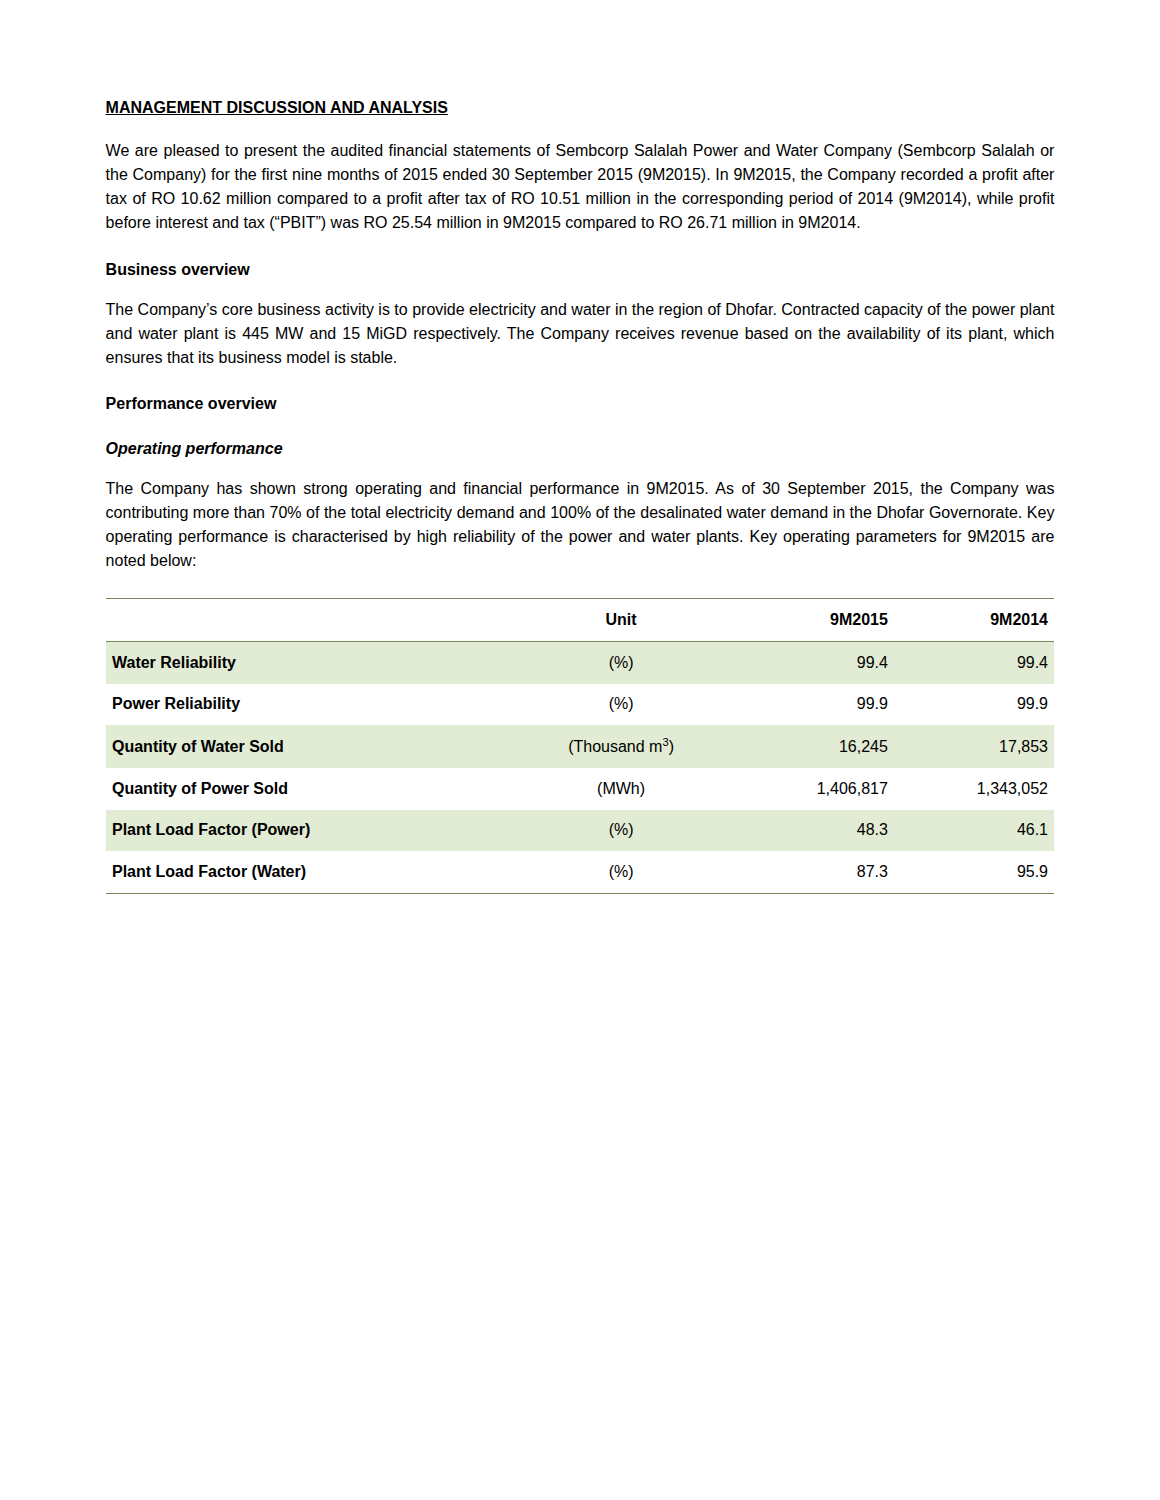MANAGEMENT DISCUSSION AND ANALYSIS
We are pleased to present the audited financial statements of Sembcorp Salalah Power and Water Company (Sembcorp Salalah or the Company) for the first nine months of 2015 ended 30 September 2015 (9M2015). In 9M2015, the Company recorded a profit after tax of RO 10.62 million compared to a profit after tax of RO 10.51 million in the corresponding period of 2014 (9M2014), while profit before interest and tax (“PBIT”) was RO 25.54 million in 9M2015 compared to RO 26.71 million in 9M2014.
Business overview
The Company’s core business activity is to provide electricity and water in the region of Dhofar. Contracted capacity of the power plant and water plant is 445 MW and 15 MiGD respectively. The Company receives revenue based on the availability of its plant, which ensures that its business model is stable.
Performance overview
Operating performance
The Company has shown strong operating and financial performance in 9M2015. As of 30 September 2015, the Company was contributing more than 70% of the total electricity demand and 100% of the desalinated water demand in the Dhofar Governorate. Key operating performance is characterised by high reliability of the power and water plants. Key operating parameters for 9M2015 are noted below:
| | Unit | 9M2015 | 9M2014 |
| --- | --- | --- | --- |
| Water Reliability | (%) | 99.4 | 99.4 |
| Power Reliability | (%) | 99.9 | 99.9 |
| Quantity of Water Sold | (Thousand m 3 ) | 16,245 | 17,853 |
| Quantity of Power Sold | (MWh) | 1,406,817 | 1,343,052 |
| Plant Load Factor (Power) | (%) | 48.3 | 46.1 |
| Plant Load Factor (Water) | (%) | 87.3 | 95.9 |